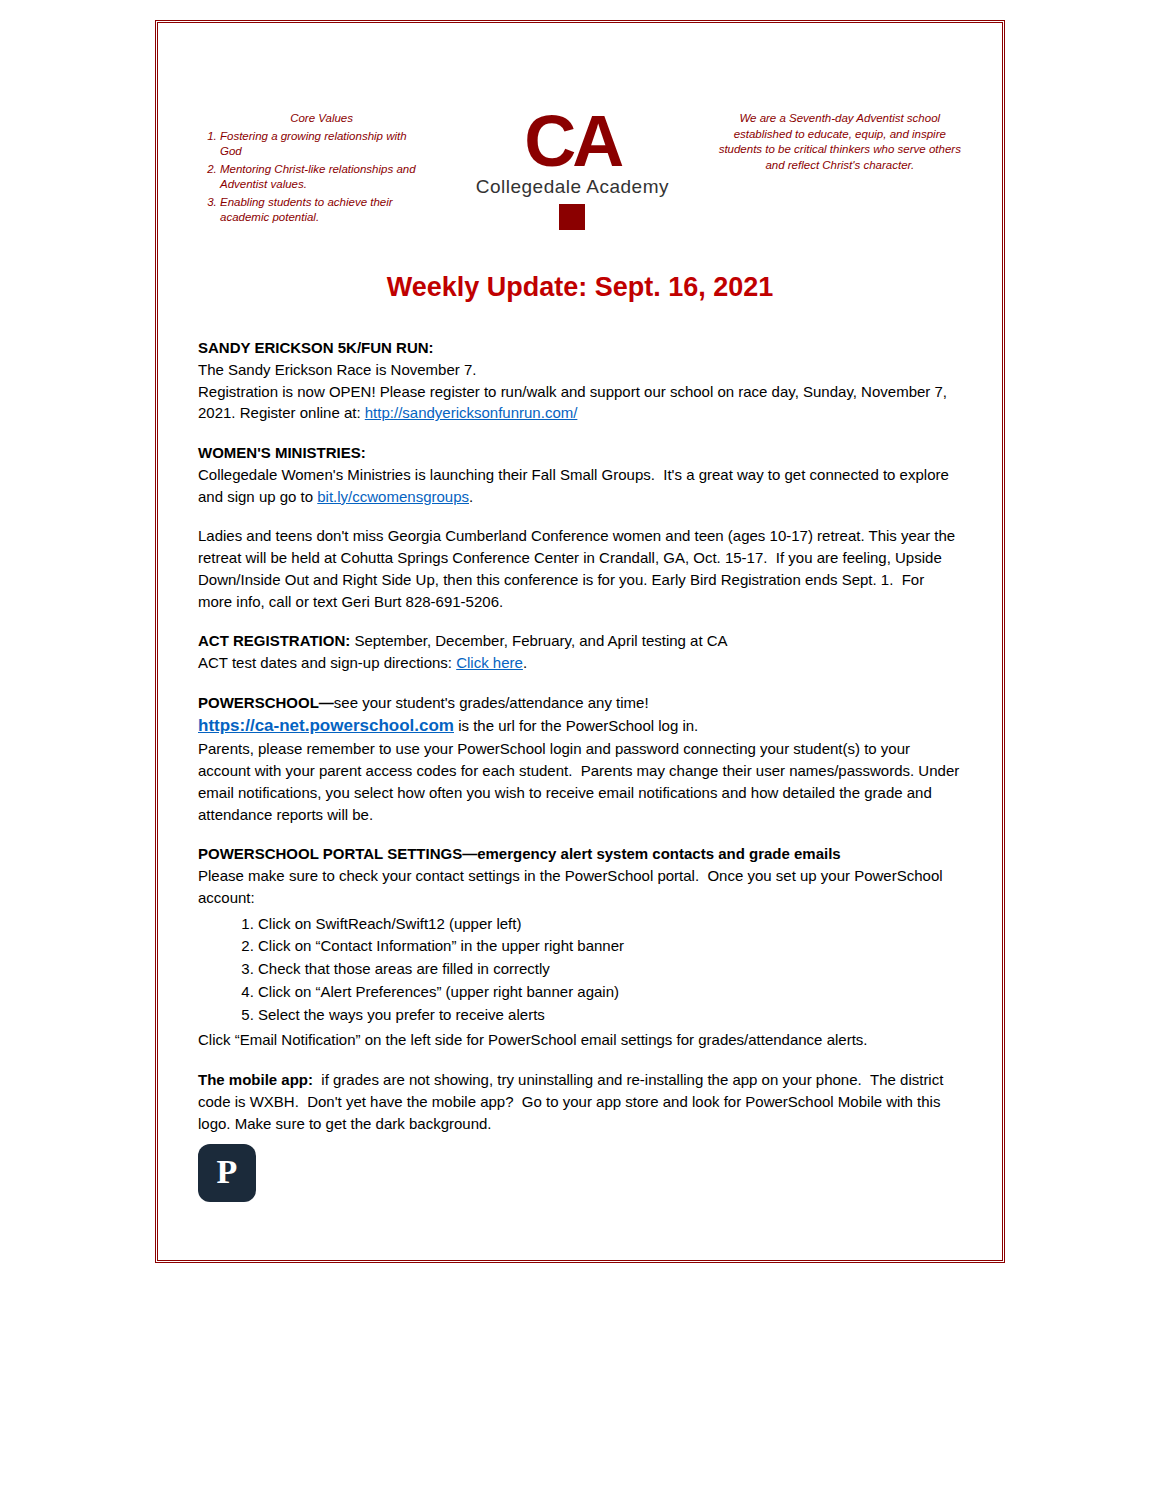Core Values
Fostering a growing relationship with God
Mentoring Christ-like relationships and Adventist values.
Enabling students to achieve their academic potential.
CA
Collegedale Academy
We are a Seventh-day Adventist school established to educate, equip, and inspire students to be critical thinkers who serve others and reflect Christ's character.
Weekly Update: Sept. 16, 2021
SANDY ERICKSON 5K/FUN RUN:
The Sandy Erickson Race is November 7.
Registration is now OPEN! Please register to run/walk and support our school on race day, Sunday, November 7, 2021. Register online at: http://sandyericksonfunrun.com/
WOMEN'S MINISTRIES:
Collegedale Women's Ministries is launching their Fall Small Groups. It's a great way to get connected to explore and sign up go to bit.ly/ccwomensgroups.
Ladies and teens don't miss Georgia Cumberland Conference women and teen (ages 10-17) retreat. This year the retreat will be held at Cohutta Springs Conference Center in Crandall, GA, Oct. 15-17. If you are feeling, Upside Down/Inside Out and Right Side Up, then this conference is for you. Early Bird Registration ends Sept. 1. For more info, call or text Geri Burt 828-691-5206.
ACT REGISTRATION: September, December, February, and April testing at CA
ACT test dates and sign-up directions: Click here.
POWERSCHOOL—see your student's grades/attendance any time!
https://ca-net.powerschool.com is the url for the PowerSchool log in.
Parents, please remember to use your PowerSchool login and password connecting your student(s) to your account with your parent access codes for each student. Parents may change their user names/passwords. Under email notifications, you select how often you wish to receive email notifications and how detailed the grade and attendance reports will be.
POWERSCHOOL PORTAL SETTINGS—emergency alert system contacts and grade emails
Please make sure to check your contact settings in the PowerSchool portal. Once you set up your PowerSchool account:
Click on SwiftReach/Swift12 (upper left)
Click on “Contact Information” in the upper right banner
Check that those areas are filled in correctly
Click on “Alert Preferences” (upper right banner again)
Select the ways you prefer to receive alerts
Click “Email Notification” on the left side for PowerSchool email settings for grades/attendance alerts.
The mobile app: if grades are not showing, try uninstalling and re-installing the app on your phone. The district code is WXBH. Don't yet have the mobile app? Go to your app store and look for PowerSchool Mobile with this logo. Make sure to get the dark background.
P